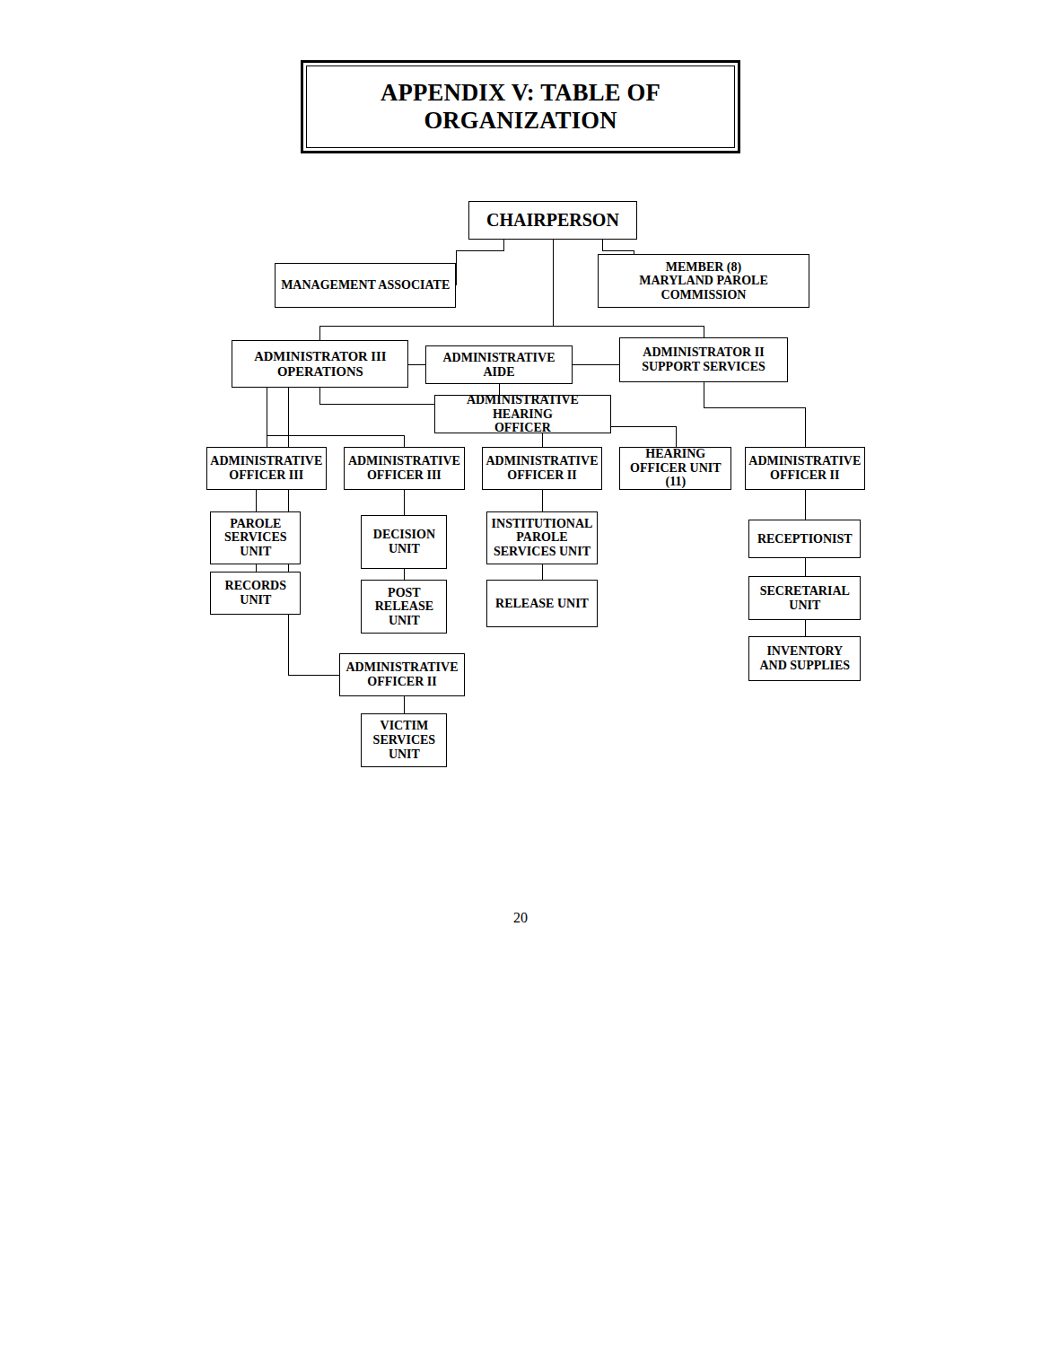APPENDIX V: TABLE OF ORGANIZATION
CHAIRPERSON
MEMBER (8)
MARYLAND PAROLE
COMMISSION
MANAGEMENT ASSOCIATE
ADMINISTRATOR III
OPERATIONS
ADMINISTRATIVE AIDE
ADMINISTRATOR II
SUPPORT SERVICES
ADMINISTRATIVE HEARING
OFFICER
ADMINISTRATIVE
OFFICER III
ADMINISTRATIVE
OFFICER III
ADMINISTRATIVE
OFFICER II
HEARING
OFFICER UNIT
(11)
ADMINISTRATIVE
OFFICER II
PAROLE
SERVICES
UNIT
RECORDS
UNIT
DECISION
UNIT
POST
RELEASE
UNIT
INSTITUTIONAL
PAROLE
SERVICES UNIT
RELEASE UNIT
RECEPTIONIST
SECRETARIAL
UNIT
INVENTORY
AND SUPPLIES
ADMINISTRATIVE
OFFICER II
VICTIM
SERVICES
UNIT
20